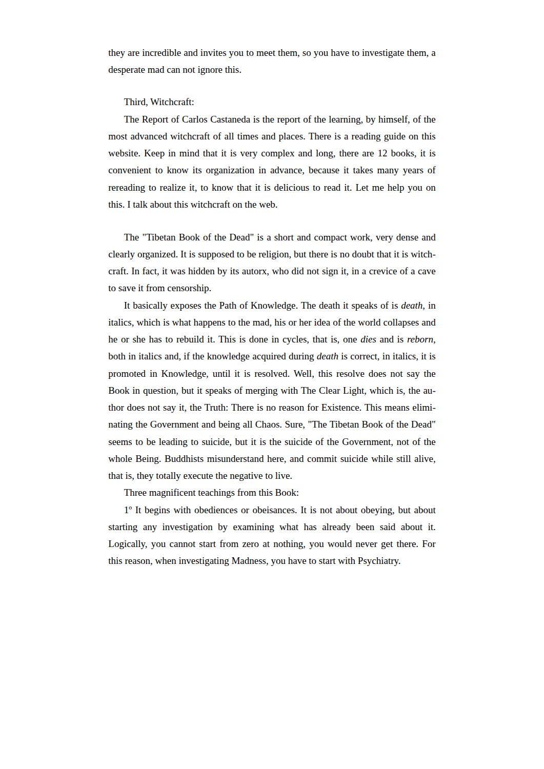they are incredible and invites you to meet them, so you have to investigate them, a desperate mad can not ignore this.
Third, Witchcraft:
The Report of Carlos Castaneda is the report of the learning, by himself, of the most advanced witchcraft of all times and places. There is a reading guide on this website. Keep in mind that it is very complex and long, there are 12 books, it is convenient to know its organization in advance, because it takes many years of rereading to realize it, to know that it is delicious to read it. Let me help you on this. I talk about this witchcraft on the web.
The "Tibetan Book of the Dead" is a short and compact work, very dense and clearly organized. It is supposed to be religion, but there is no doubt that it is witchcraft. In fact, it was hidden by its autorx, who did not sign it, in a crevice of a cave to save it from censorship.
It basically exposes the Path of Knowledge. The death it speaks of is death, in italics, which is what happens to the mad, his or her idea of the world collapses and he or she has to rebuild it. This is done in cycles, that is, one dies and is reborn, both in italics and, if the knowledge acquired during death is correct, in italics, it is promoted in Knowledge, until it is resolved. Well, this resolve does not say the Book in question, but it speaks of merging with The Clear Light, which is, the author does not say it, the Truth: There is no reason for Existence. This means eliminating the Government and being all Chaos. Sure, "The Tibetan Book of the Dead" seems to be leading to suicide, but it is the suicide of the Government, not of the whole Being. Buddhists misunderstand here, and commit suicide while still alive, that is, they totally execute the negative to live.
Three magnificent teachings from this Book:
1º It begins with obediences or obeisances. It is not about obeying, but about starting any investigation by examining what has already been said about it. Logically, you cannot start from zero at nothing, you would never get there. For this reason, when investigating Madness, you have to start with Psychiatry.